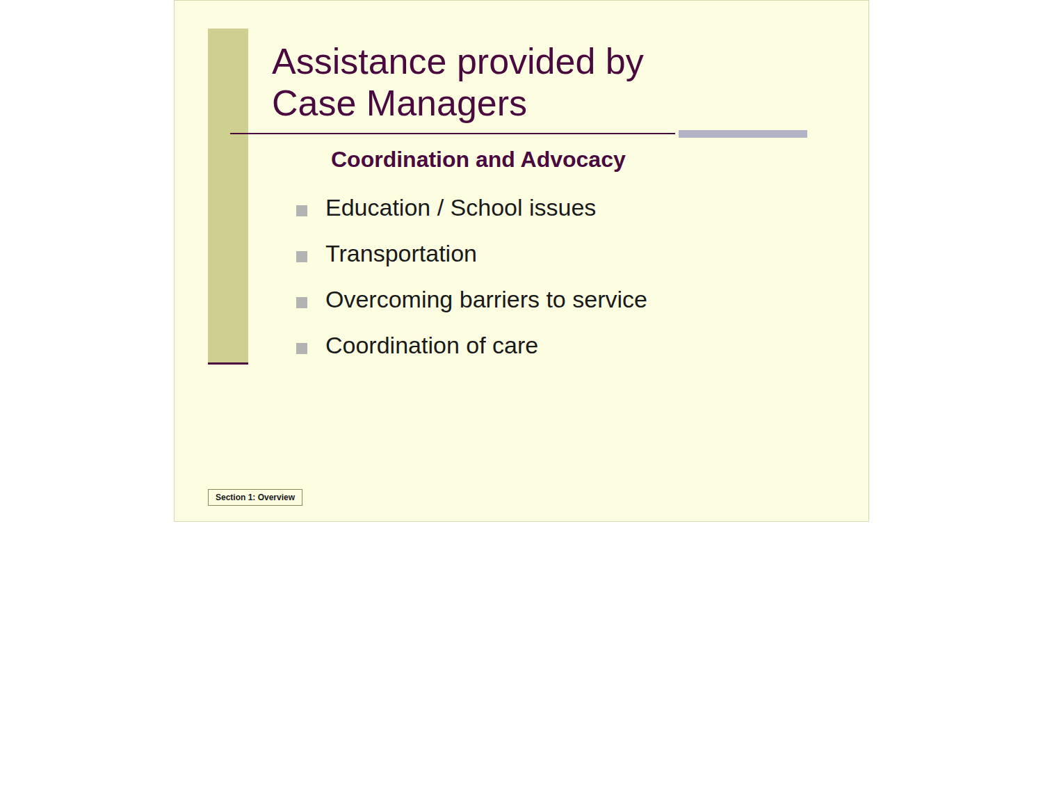Assistance provided by
Case Managers
Coordination and Advocacy
Education / School issues
Transportation
Overcoming barriers to service
Coordination of care
Section 1: Overview